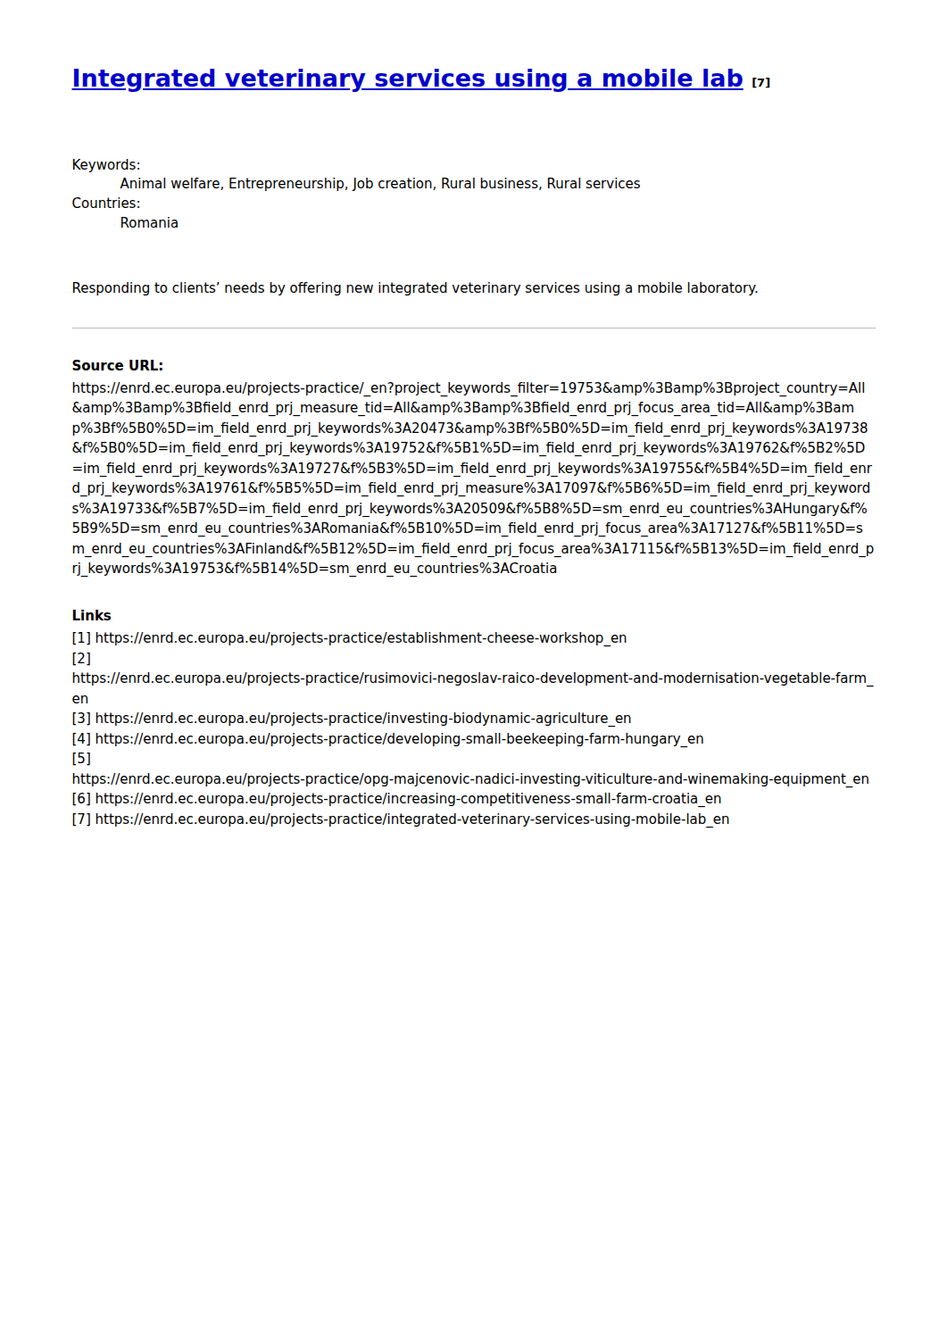Integrated veterinary services using a mobile lab [7]
Keywords:
Animal welfare, Entrepreneurship, Job creation, Rural business, Rural services
Countries:
Romania
Responding to clients’ needs by offering new integrated veterinary services using a mobile laboratory.
Source URL:
https://enrd.ec.europa.eu/projects-practice/_en?project_keywords_filter=19753&amp%3Bamp%3Bproject_country=All&amp%3Bamp%3Bfield_enrd_prj_measure_tid=All&amp%3Bamp%3Bfield_enrd_prj_focus_area_tid=All&amp%3Bamp%3Bf%5B0%5D=im_field_enrd_prj_keywords%3A20473&amp%3Bf%5B0%5D=im_field_enrd_prj_keywords%3A19738&f%5B0%5D=im_field_enrd_prj_keywords%3A19752&f%5B1%5D=im_field_enrd_prj_keywords%3A19762&f%5B2%5D=im_field_enrd_prj_keywords%3A19727&f%5B3%5D=im_field_enrd_prj_keywords%3A19755&f%5B4%5D=im_field_enrd_prj_keywords%3A19761&f%5B5%5D=im_field_enrd_prj_measure%3A17097&f%5B6%5D=im_field_enrd_prj_keywords%3A19733&f%5B7%5D=im_field_enrd_prj_keywords%3A20509&f%5B8%5D=sm_enrd_eu_countries%3AHungary&f%5B9%5D=sm_enrd_eu_countries%3ARomania&f%5B10%5D=im_field_enrd_prj_focus_area%3A17127&f%5B11%5D=sm_enrd_eu_countries%3AFinland&f%5B12%5D=im_field_enrd_prj_focus_area%3A17115&f%5B13%5D=im_field_enrd_prj_keywords%3A19753&f%5B14%5D=sm_enrd_eu_countries%3ACroatia
Links
[1] https://enrd.ec.europa.eu/projects-practice/establishment-cheese-workshop_en
[2]
https://enrd.ec.europa.eu/projects-practice/rusimovici-negoslav-raico-development-and-modernisation-vegetable-farm_en
[3] https://enrd.ec.europa.eu/projects-practice/investing-biodynamic-agriculture_en
[4] https://enrd.ec.europa.eu/projects-practice/developing-small-beekeeping-farm-hungary_en
[5]
https://enrd.ec.europa.eu/projects-practice/opg-majcenovic-nadici-investing-viticulture-and-winemaking-equipment_en
[6] https://enrd.ec.europa.eu/projects-practice/increasing-competitiveness-small-farm-croatia_en
[7] https://enrd.ec.europa.eu/projects-practice/integrated-veterinary-services-using-mobile-lab_en